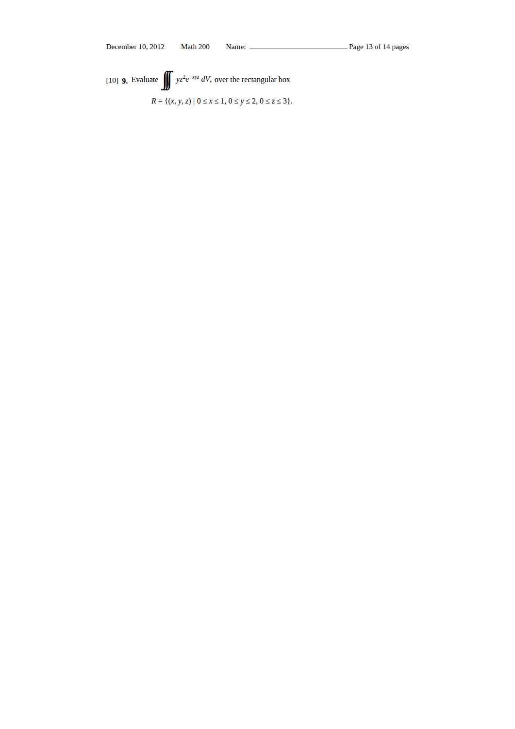December 10, 2012 Math 200 Name:
Page 13 of 14 pages
[10]
9.
Evaluate ∫∫∫R yz 2 e−xyz dV, over the rectangular box
R = {(x, y, z)|0 ≤ x ≤ 1, 0 ≤ y ≤ 2, 0 ≤ z ≤ 3}.